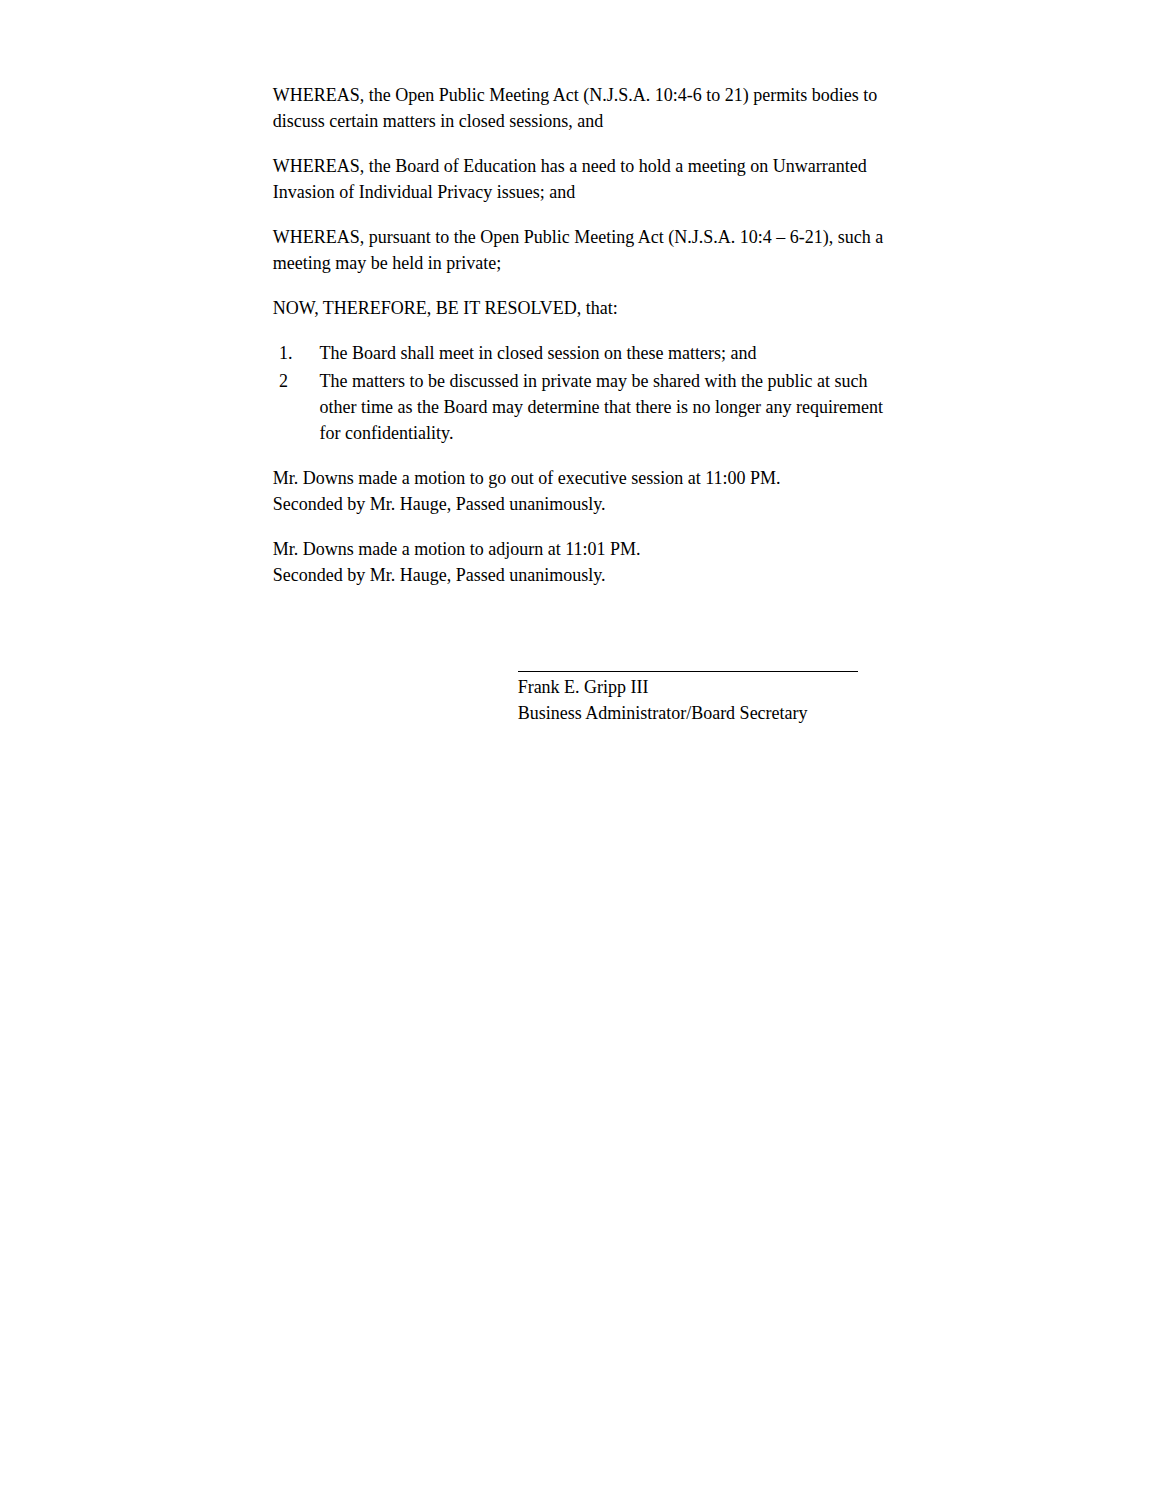WHEREAS, the Open Public Meeting Act (N.J.S.A. 10:4-6 to 21) permits bodies to discuss certain matters in closed sessions, and
WHEREAS, the Board of Education has a need to hold a meeting on Unwarranted Invasion of Individual Privacy issues; and
WHEREAS, pursuant to the Open Public Meeting Act (N.J.S.A. 10:4 – 6-21), such a meeting may be held in private;
NOW, THEREFORE, BE IT RESOLVED, that:
1. The Board shall meet in closed session on these matters; and
2 The matters to be discussed in private may be shared with the public at such other time as the Board may determine that there is no longer any requirement for confidentiality.
Mr. Downs made a motion to go out of executive session at 11:00 PM.
Seconded by Mr. Hauge, Passed unanimously.
Mr. Downs made a motion to adjourn at 11:01 PM.
Seconded by Mr. Hauge, Passed unanimously.
Frank E. Gripp III
Business Administrator/Board Secretary